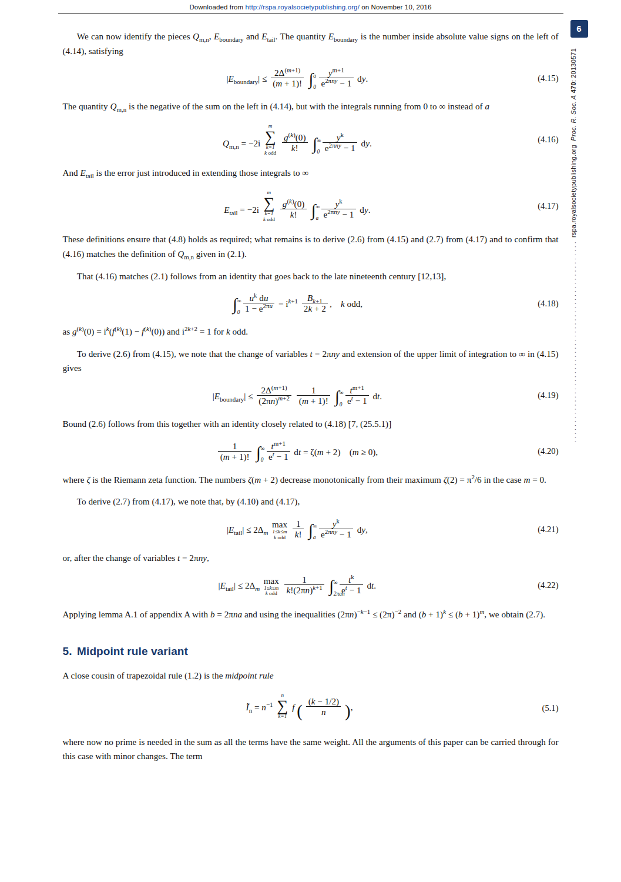Downloaded from http://rspa.royalsocietypublishing.org/ on November 10, 2016
6
.................................................. rspa.royalsocietypublishing.org Proc. R. Soc. A 470: 20130571
We can now identify the pieces Qm,n, Eboundary and Etail. The quantity Eboundary is the number inside absolute value signs on the left of (4.14), satisfying
|Eboundary| ≤ 2Δ(m+1) (m + 1)! ∫a 0 ym+1 e2πny − 1 dy.
(4.15)
The quantity Qm,n is the negative of the sum on the left in (4.14), but with the integrals running from 0 to ∞ instead of a
Qm,n = −2i m ∑ k=1 k odd g(k)(0) k! ∫∞0 yk e2πny − 1 dy.
(4.16)
And Etail is the error just introduced in extending those integrals to ∞
Etail = −2i m ∑ k=1 k odd g(k)(0) k! ∫∞a yk e2πny − 1 dy.
(4.17)
These definitions ensure that (4.8) holds as required; what remains is to derive (2.6) from (4.15) and (2.7) from (4.17) and to confirm that (4.16) matches the definition of Qm,n given in (2.1).
That (4.16) matches (2.1) follows from an identity that goes back to the late nineteenth century [12,13],
∫∞0 uk du 1 − e2πu = ik+1 Bk+1 2k + 2 , k odd,
(4.18)
as g(k)(0) = ik(f(k)(1) − f(k)(0)) and i2k+2 = 1 for k odd.
To derive (2.6) from (4.15), we note that the change of variables t = 2πny and extension of the upper limit of integration to ∞ in (4.15) gives
|Eboundary| ≤ 2Δ(m+1) (2πn)m+2 1 (m + 1)! ∫∞0 tm+1 et − 1 dt.
(4.19)
Bound (2.6) follows from this together with an identity closely related to (4.18) [7, (25.5.1)]
1 (m + 1)! ∫∞0 tm+1 et − 1 dt = ζ(m + 2) (m ≥ 0),
(4.20)
where ζ is the Riemann zeta function. The numbers ζ(m + 2) decrease monotonically from their maximum ζ(2) = π2/6 in the case m = 0.
To derive (2.7) from (4.17), we note that, by (4.10) and (4.17),
|Etail| ≤ 2Δm max 1≤k≤m k odd 1 k! ∫∞a yk e2πny − 1 dy,
(4.21)
or, after the change of variables t = 2πny,
|Etail| ≤ 2Δm max 1≤k≤m k odd 1 k!(2πn)k+1 ∫∞2πan tk et − 1 dt.
(4.22)
Applying lemma A.1 of appendix A with b = 2πna and using the inequalities (2πn)−k−1 ≤ (2π)−2 and (b + 1)k ≤ (b + 1)m, we obtain (2.7).
5. Midpoint rule variant
A close cousin of trapezoidal rule (1.2) is the midpoint rule
Ĩn = n−1 n ∑ k=1 f ( (k − 1/2) n ),
(5.1)
where now no prime is needed in the sum as all the terms have the same weight. All the arguments of this paper can be carried through for this case with minor changes. The term